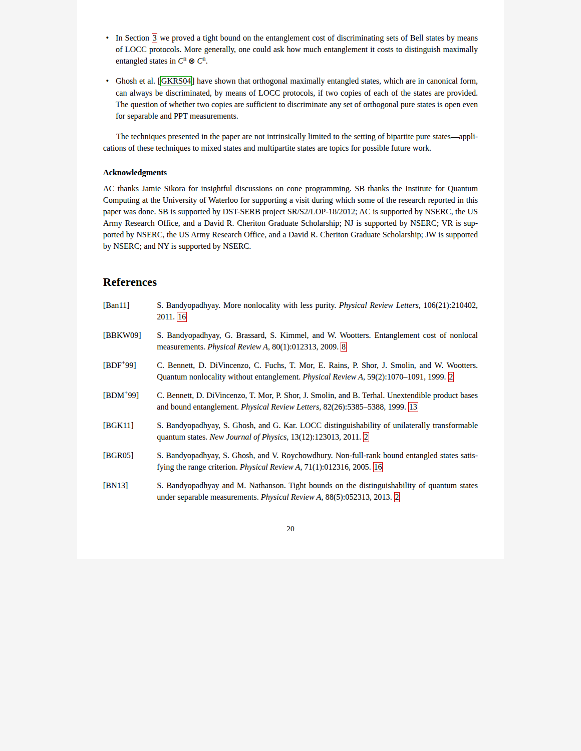In Section 3 we proved a tight bound on the entanglement cost of discriminating sets of Bell states by means of LOCC protocols. More generally, one could ask how much entanglement it costs to distinguish maximally entangled states in Cn ⊗ Cn.
Ghosh et al. [GKRS04] have shown that orthogonal maximally entangled states, which are in canonical form, can always be discriminated, by means of LOCC protocols, if two copies of each of the states are provided. The question of whether two copies are sufficient to discriminate any set of orthogonal pure states is open even for separable and PPT measurements.
The techniques presented in the paper are not intrinsically limited to the setting of bipartite pure states—applications of these techniques to mixed states and multipartite states are topics for possible future work.
Acknowledgments
AC thanks Jamie Sikora for insightful discussions on cone programming. SB thanks the Institute for Quantum Computing at the University of Waterloo for supporting a visit during which some of the research reported in this paper was done. SB is supported by DST-SERB project SR/S2/LOP-18/2012; AC is supported by NSERC, the US Army Research Office, and a David R. Cheriton Graduate Scholarship; NJ is supported by NSERC; VR is supported by NSERC, the US Army Research Office, and a David R. Cheriton Graduate Scholarship; JW is supported by NSERC; and NY is supported by NSERC.
References
[Ban11]
S. Bandyopadhyay. More nonlocality with less purity. Physical Review Letters, 106(21):210402, 2011. 16
[BBKW09]
S. Bandyopadhyay, G. Brassard, S. Kimmel, and W. Wootters. Entanglement cost of nonlocal measurements. Physical Review A, 80(1):012313, 2009. 8
[BDF+99]
C. Bennett, D. DiVincenzo, C. Fuchs, T. Mor, E. Rains, P. Shor, J. Smolin, and W. Wootters. Quantum nonlocality without entanglement. Physical Review A, 59(2):1070–1091, 1999. 2
[BDM+99]
C. Bennett, D. DiVincenzo, T. Mor, P. Shor, J. Smolin, and B. Terhal. Unextendible product bases and bound entanglement. Physical Review Letters, 82(26):5385–5388, 1999. 13
[BGK11]
S. Bandyopadhyay, S. Ghosh, and G. Kar. LOCC distinguishability of unilaterally transformable quantum states. New Journal of Physics, 13(12):123013, 2011. 2
[BGR05]
S. Bandyopadhyay, S. Ghosh, and V. Roychowdhury. Non-full-rank bound entangled states satisfying the range criterion. Physical Review A, 71(1):012316, 2005. 16
[BN13]
S. Bandyopadhyay and M. Nathanson. Tight bounds on the distinguishability of quantum states under separable measurements. Physical Review A, 88(5):052313, 2013. 2
20